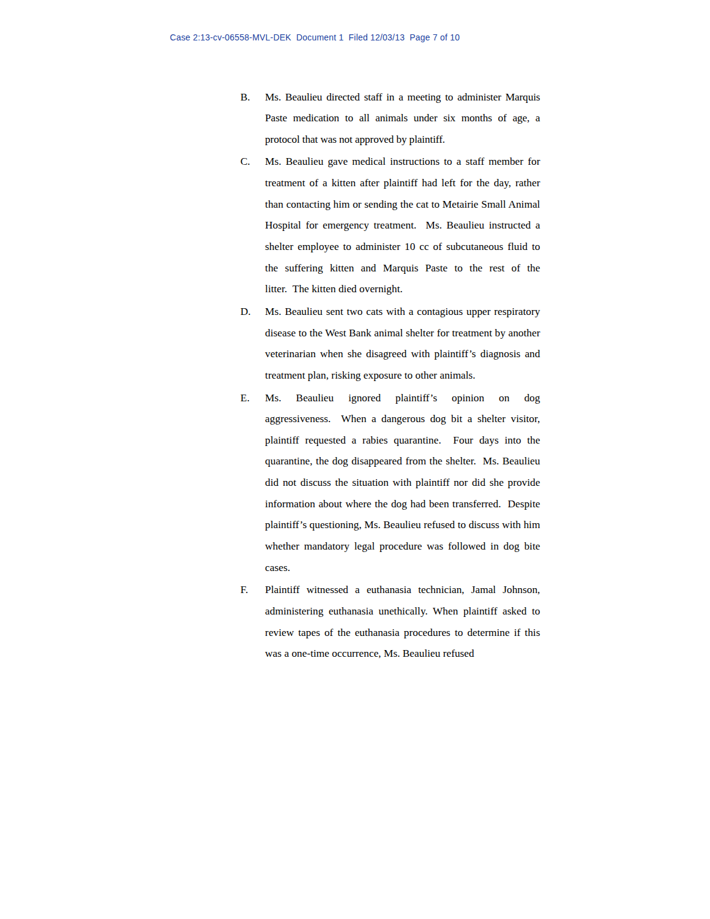Case 2:13-cv-06558-MVL-DEK Document 1 Filed 12/03/13 Page 7 of 10
B. Ms. Beaulieu directed staff in a meeting to administer Marquis Paste medication to all animals under six months of age, a protocol that was not approved by plaintiff.
C. Ms. Beaulieu gave medical instructions to a staff member for treatment of a kitten after plaintiff had left for the day, rather than contacting him or sending the cat to Metairie Small Animal Hospital for emergency treatment. Ms. Beaulieu instructed a shelter employee to administer 10 cc of subcutaneous fluid to the suffering kitten and Marquis Paste to the rest of the litter. The kitten died overnight.
D. Ms. Beaulieu sent two cats with a contagious upper respiratory disease to the West Bank animal shelter for treatment by another veterinarian when she disagreed with plaintiff’s diagnosis and treatment plan, risking exposure to other animals.
E. Ms. Beaulieu ignored plaintiff’s opinion on dog aggressiveness. When a dangerous dog bit a shelter visitor, plaintiff requested a rabies quarantine. Four days into the quarantine, the dog disappeared from the shelter. Ms. Beaulieu did not discuss the situation with plaintiff nor did she provide information about where the dog had been transferred. Despite plaintiff’s questioning, Ms. Beaulieu refused to discuss with him whether mandatory legal procedure was followed in dog bite cases.
F. Plaintiff witnessed a euthanasia technician, Jamal Johnson, administering euthanasia unethically. When plaintiff asked to review tapes of the euthanasia procedures to determine if this was a one-time occurrence, Ms. Beaulieu refused